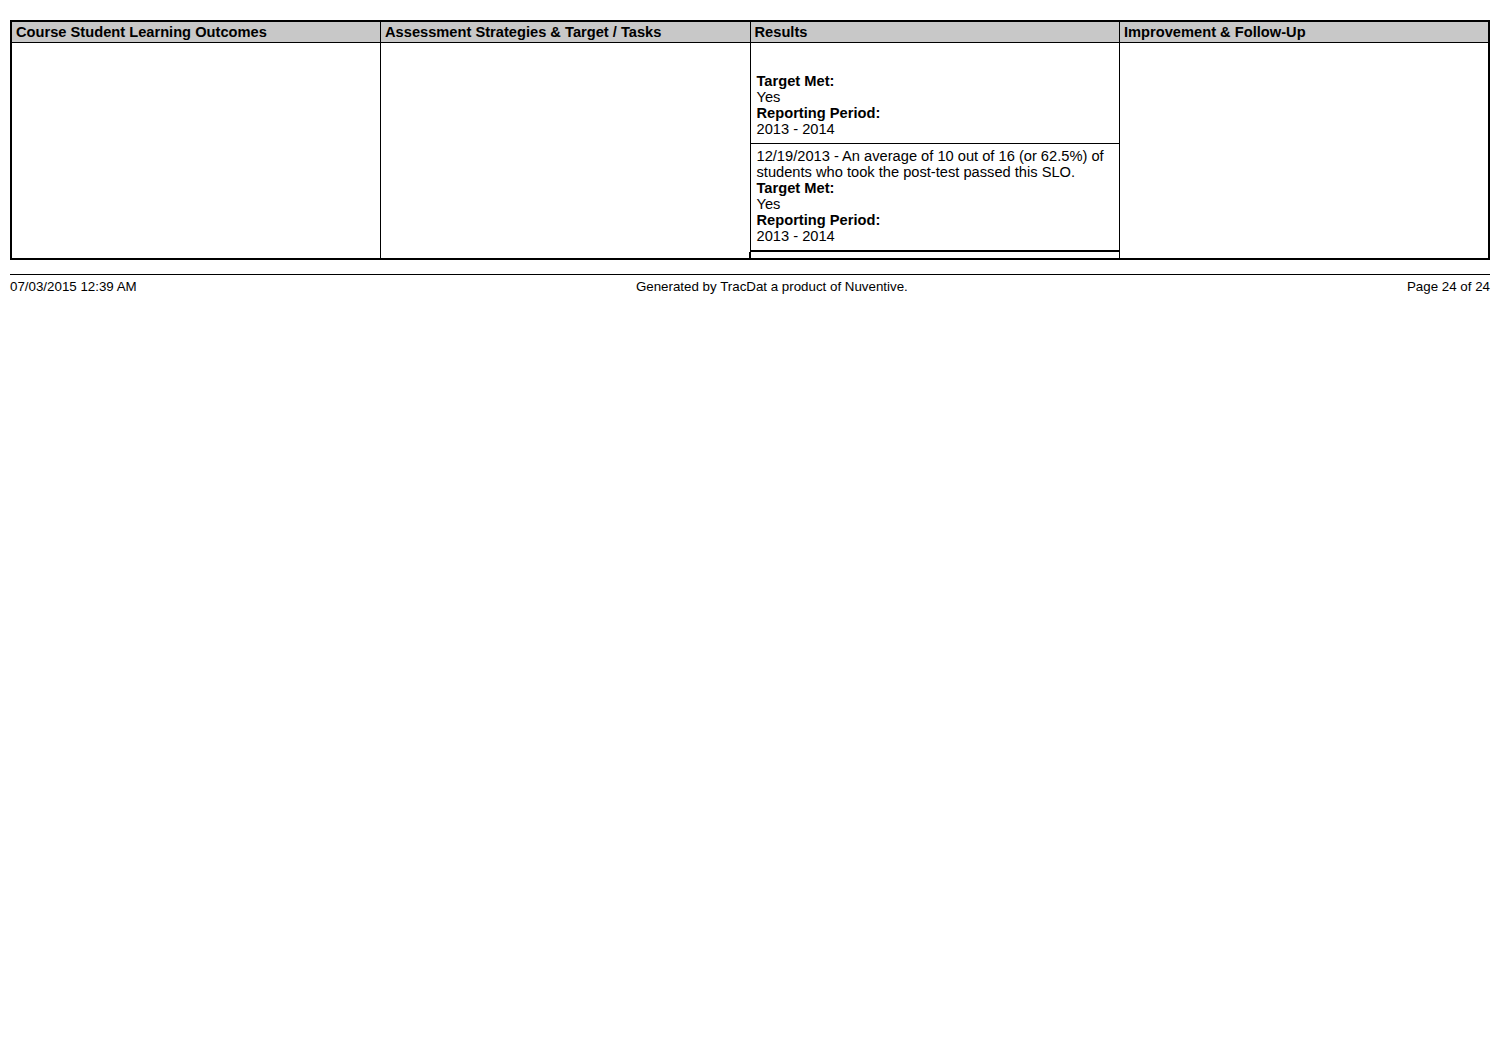| Course Student Learning Outcomes | Assessment Strategies & Target / Tasks | Results | Improvement & Follow-Up |
| --- | --- | --- | --- |
| | | Target Met: Yes Reporting Period: 2013 - 2014 12/19/2013 - An average of 10 out of 16 (or 62.5%) of students who took the post-test passed this SLO. Target Met: Yes Reporting Period: 2013 - 2014 | |
07/03/2015 12:39 AM
Generated by TracDat a product of Nuventive.
Page 24 of 24